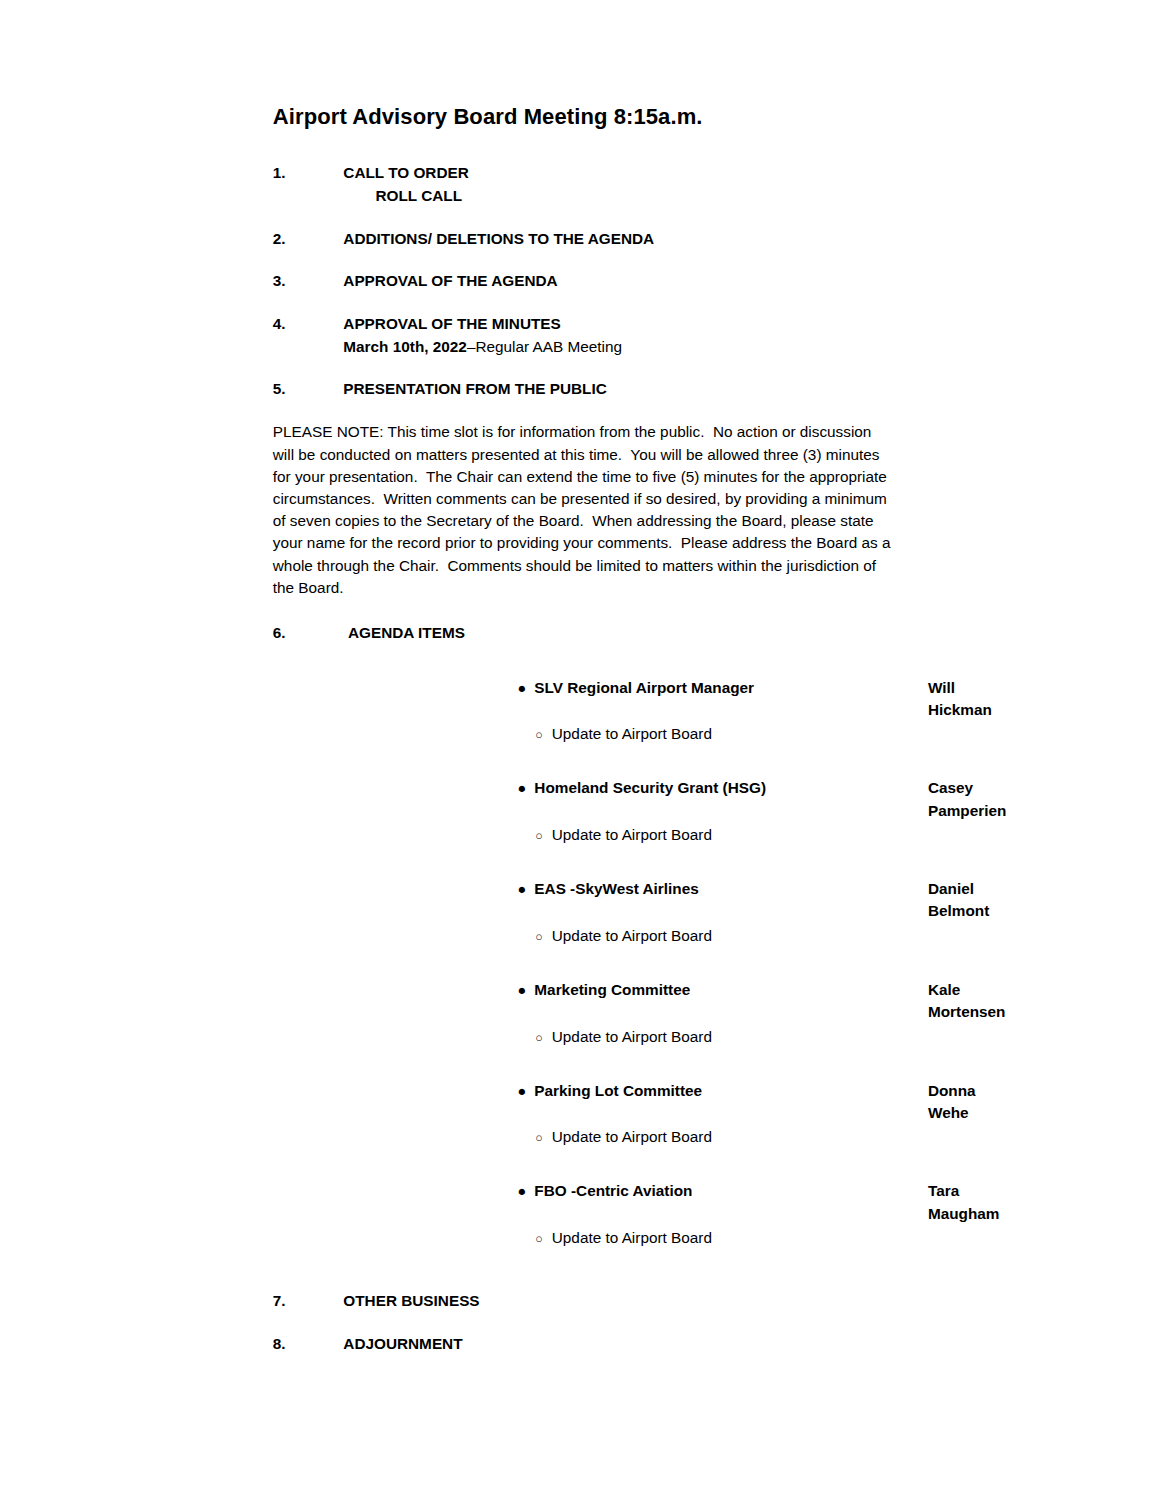Airport Advisory Board Meeting 8:15a.m.
1.
CALL TO ORDER
ROLL CALL
2.
ADDITIONS/ DELETIONS TO THE AGENDA
3.
APPROVAL OF THE AGENDA
4.
APPROVAL OF THE MINUTES
March 10th, 2022–Regular AAB Meeting
5.
PRESENTATION FROM THE PUBLIC
PLEASE NOTE: This time slot is for information from the public. No action or discussion will be conducted on matters presented at this time. You will be allowed three (3) minutes for your presentation. The Chair can extend the time to five (5) minutes for the appropriate circumstances. Written comments can be presented if so desired, by providing a minimum of seven copies to the Secretary of the Board. When addressing the Board, please state your name for the record prior to providing your comments. Please address the Board as a whole through the Chair. Comments should be limited to matters within the jurisdiction of the Board.
6.
AGENDA ITEMS
●
SLV Regional Airport Manager
Will Hickman
○
Update to Airport Board
●
Homeland Security Grant (HSG)
Casey Pamperien
○
Update to Airport Board
●
EAS -SkyWest Airlines
Daniel Belmont
○
Update to Airport Board
●
Marketing Committee
Kale Mortensen
○
Update to Airport Board
●
Parking Lot Committee
Donna Wehe
○
Update to Airport Board
●
FBO -Centric Aviation
Tara Maugham
○
Update to Airport Board
7.
OTHER BUSINESS
8.
ADJOURNMENT